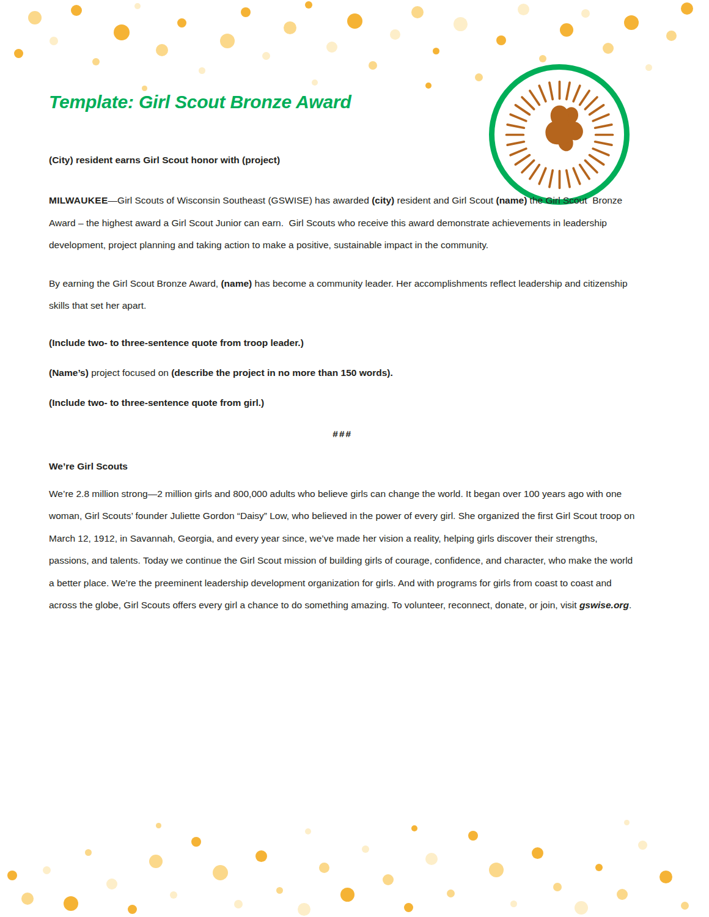Template: Girl Scout Bronze Award
(City) resident earns Girl Scout honor with (project)
MILWAUKEE—Girl Scouts of Wisconsin Southeast (GSWISE) has awarded (city) resident and Girl Scout (name) the Girl Scout Bronze Award – the highest award a Girl Scout Junior can earn. Girl Scouts who receive this award demonstrate achievements in leadership development, project planning and taking action to make a positive, sustainable impact in the community.
By earning the Girl Scout Bronze Award, (name) has become a community leader. Her accomplishments reflect leadership and citizenship skills that set her apart.
(Include two- to three-sentence quote from troop leader.)
(Name’s) project focused on (describe the project in no more than 150 words).
(Include two- to three-sentence quote from girl.)
###
We’re Girl Scouts
We’re 2.8 million strong—2 million girls and 800,000 adults who believe girls can change the world. It began over 100 years ago with one woman, Girl Scouts’ founder Juliette Gordon “Daisy” Low, who believed in the power of every girl. She organized the first Girl Scout troop on March 12, 1912, in Savannah, Georgia, and every year since, we’ve made her vision a reality, helping girls discover their strengths, passions, and talents. Today we continue the Girl Scout mission of building girls of courage, confidence, and character, who make the world a better place. We’re the preeminent leadership development organization for girls. And with programs for girls from coast to coast and across the globe, Girl Scouts offers every girl a chance to do something amazing. To volunteer, reconnect, donate, or join, visit gswise.org.